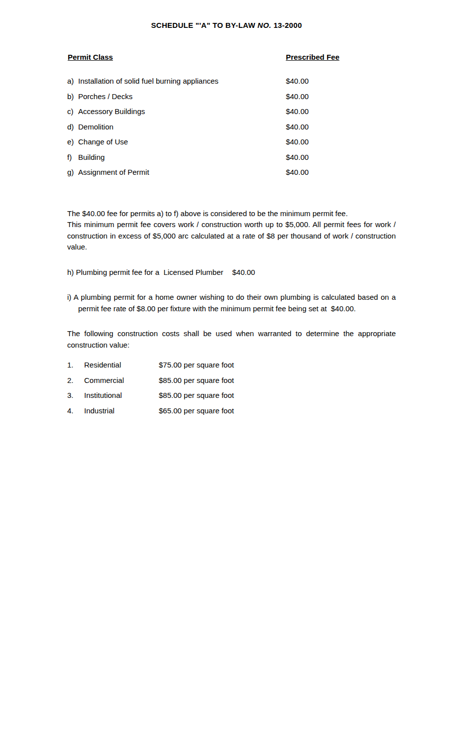SCHEDULE "'A" TO BY-LAW NO. 13-2000
| Permit Class | Prescribed Fee |
| --- | --- |
| a) Installation of solid fuel burning appliances | $40.00 |
| b) Porches / Decks | $40.00 |
| c) Accessory Buildings | $40.00 |
| d) Demolition | $40.00 |
| e) Change of Use | $40.00 |
| f) Building | $40.00 |
| g) Assignment of Permit | $40.00 |
The $40.00 fee for permits a) to f) above is considered to be the minimum permit fee.
This minimum permit fee covers work / construction worth up to $5,000. All permit fees for work / construction in excess of $5,000 arc calculated at a rate of $8 per thousand of work / construction value.
h) Plumbing permit fee for a Licensed Plumber$40.00
i) A plumbing permit for a home owner wishing to do their own plumbing is calculated based on a permit fee rate of $8.00 per fixture with the minimum permit fee being set at $40.00.
The following construction costs shall be used when warranted to determine the appropriate construction value:
| 1. | Residential | $75.00 per square foot |
| 2. | Commercial | $85.00 per square foot |
| 3. | Institutional | $85.00 per square foot |
| 4. | Industrial | $65.00 per square foot |